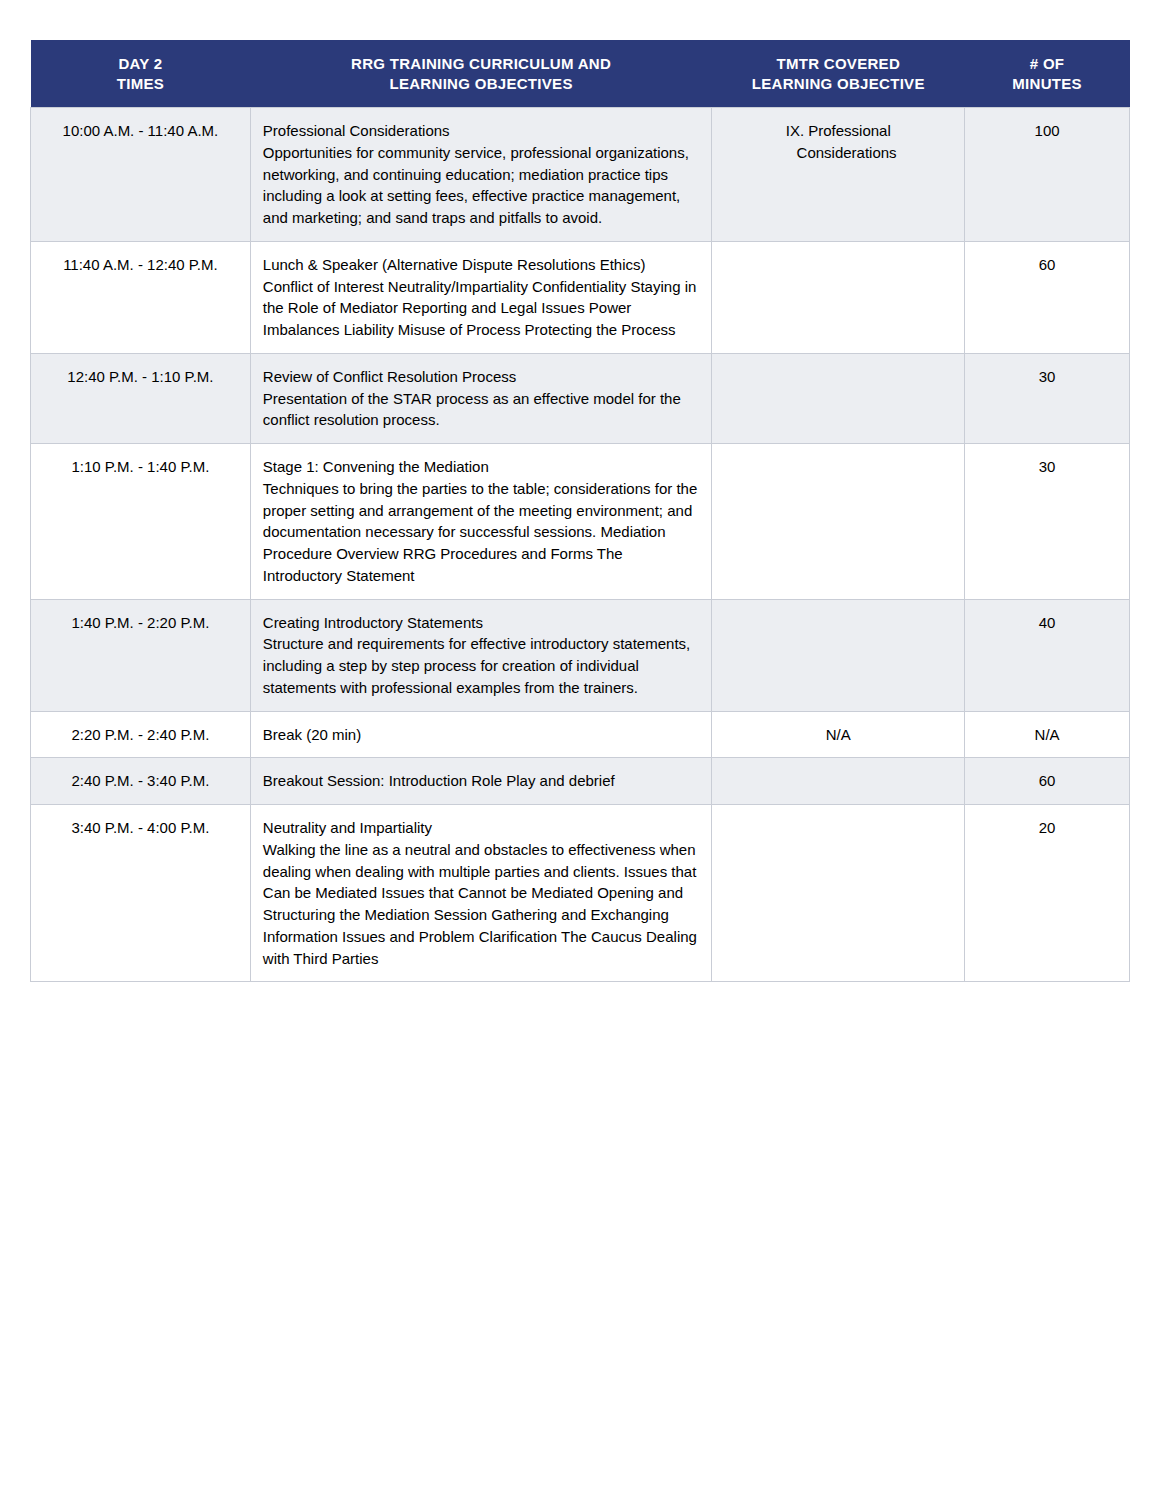| DAY 2 TIMES | RRG TRAINING CURRICULUM AND LEARNING OBJECTIVES | TMTR COVERED LEARNING OBJECTIVE | # OF MINUTES |
| --- | --- | --- | --- |
| 10:00 A.M. - 11:40 A.M. | Professional Considerations Opportunities for community service, professional organizations, networking, and continuing education; mediation practice tips including a look at setting fees, effective practice management, and marketing; and sand traps and pitfalls to avoid. | IX. Professional Considerations | 100 |
| 11:40 A.M. - 12:40 P.M. | Lunch & Speaker (Alternative Dispute Resolutions Ethics) Conflict of Interest Neutrality/Impartiality Confidentiality Staying in the Role of Mediator Reporting and Legal Issues Power Imbalances Liability Misuse of Process Protecting the Process | | 60 |
| 12:40 P.M. - 1:10 P.M. | Review of Conflict Resolution Process Presentation of the STAR process as an effective model for the conflict resolution process. | | 30 |
| 1:10 P.M. - 1:40 P.M. | Stage 1: Convening the Mediation Techniques to bring the parties to the table; considerations for the proper setting and arrangement of the meeting environment; and documentation necessary for successful sessions. Mediation Procedure Overview RRG Procedures and Forms The Introductory Statement | | 30 |
| 1:40 P.M. - 2:20 P.M. | Creating Introductory Statements Structure and requirements for effective introductory statements, including a step by step process for creation of individual statements with professional examples from the trainers. | | 40 |
| 2:20 P.M. - 2:40 P.M. | Break (20 min) | N/A | N/A |
| 2:40 P.M. - 3:40 P.M. | Breakout Session: Introduction Role Play and debrief | | 60 |
| 3:40 P.M. - 4:00 P.M. | Neutrality and Impartiality Walking the line as a neutral and obstacles to effectiveness when dealing when dealing with multiple parties and clients. Issues that Can be Mediated Issues that Cannot be Mediated Opening and Structuring the Mediation Session Gathering and Exchanging Information Issues and Problem Clarification The Caucus Dealing with Third Parties | | 20 |